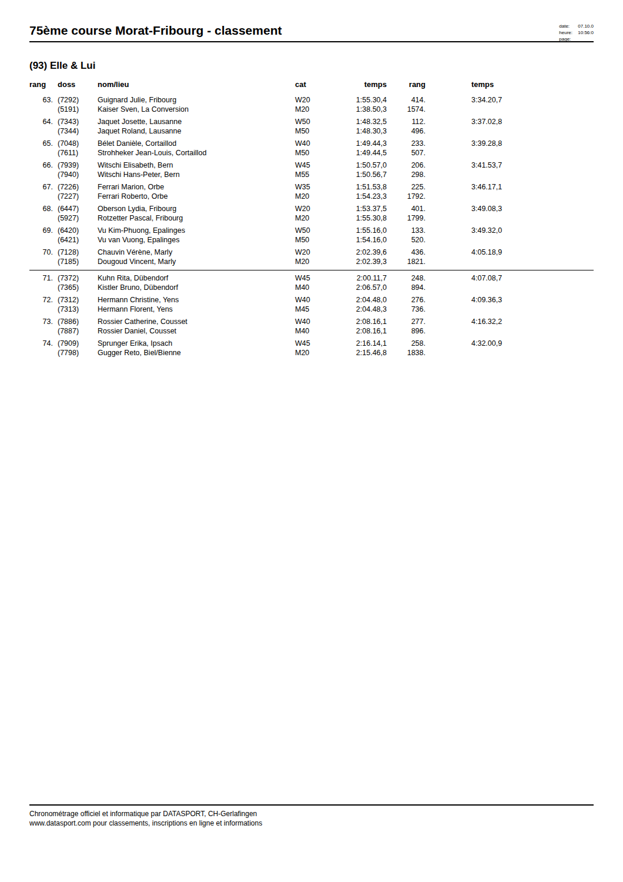75ème course Morat-Fribourg - classement
date: 07.10.0
heure: 10:56:0
page:
(93) Elle & Lui
| rang | doss | nom/lieu | cat | temps | rang | temps |
| --- | --- | --- | --- | --- | --- | --- |
| 63. | (7292) | Guignard Julie, Fribourg | W20 | 1:55.30,4 | 414. | 3:34.20,7 |
| | (5191) | Kaiser Sven, La Conversion | M20 | 1:38.50,3 | 1574. | |
| 64. | (7343) | Jaquet Josette, Lausanne | W50 | 1:48.32,5 | 112. | 3:37.02,8 |
| | (7344) | Jaquet Roland, Lausanne | M50 | 1:48.30,3 | 496. | |
| 65. | (7048) | Bélet Danièle, Cortaillod | W40 | 1:49.44,3 | 233. | 3:39.28,8 |
| | (7611) | Strohheker Jean-Louis, Cortaillod | M50 | 1:49.44,5 | 507. | |
| 66. | (7939) | Witschi Elisabeth, Bern | W45 | 1:50.57,0 | 206. | 3:41.53,7 |
| | (7940) | Witschi Hans-Peter, Bern | M55 | 1:50.56,7 | 298. | |
| 67. | (7226) | Ferrari Marion, Orbe | W35 | 1:51.53,8 | 225. | 3:46.17,1 |
| | (7227) | Ferrari Roberto, Orbe | M20 | 1:54.23,3 | 1792. | |
| 68. | (6447) | Oberson Lydia, Fribourg | W20 | 1:53.37,5 | 401. | 3:49.08,3 |
| | (5927) | Rotzetter Pascal, Fribourg | M20 | 1:55.30,8 | 1799. | |
| 69. | (6420) | Vu Kim-Phuong, Epalinges | W50 | 1:55.16,0 | 133. | 3:49.32,0 |
| | (6421) | Vu van Vuong, Epalinges | M50 | 1:54.16,0 | 520. | |
| 70. | (7128) | Chauvin Vérène, Marly | W20 | 2:02.39,6 | 436. | 4:05.18,9 |
| | (7185) | Dougoud Vincent, Marly | M20 | 2:02.39,3 | 1821. | |
| 71. | (7372) | Kuhn Rita, Dübendorf | W45 | 2:00.11,7 | 248. | 4:07.08,7 |
| | (7365) | Kistler Bruno, Dübendorf | M40 | 2:06.57,0 | 894. | |
| 72. | (7312) | Hermann Christine, Yens | W40 | 2:04.48,0 | 276. | 4:09.36,3 |
| | (7313) | Hermann Florent, Yens | M45 | 2:04.48,3 | 736. | |
| 73. | (7886) | Rossier Catherine, Cousset | W40 | 2:08.16,1 | 277. | 4:16.32,2 |
| | (7887) | Rossier Daniel, Cousset | M40 | 2:08.16,1 | 896. | |
| 74. | (7909) | Sprunger Erika, Ipsach | W45 | 2:16.14,1 | 258. | 4:32.00,9 |
| | (7798) | Gugger Reto, Biel/Bienne | M20 | 2:15.46,8 | 1838. | |
Chronométrage officiel et informatique par DATASPORT, CH-Gerlafingen
www.datasport.com pour classements, inscriptions en ligne et informations